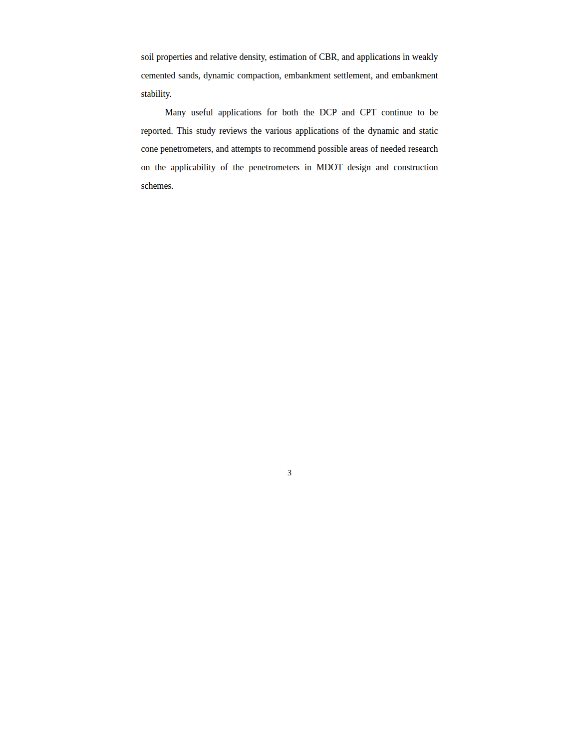soil properties and relative density, estimation of CBR, and applications in weakly cemented sands, dynamic compaction, embankment settlement, and embankment stability.
Many useful applications for both the DCP and CPT continue to be reported. This study reviews the various applications of the dynamic and static cone penetrometers, and attempts to recommend possible areas of needed research on the applicability of the penetrometers in MDOT design and construction schemes.
3